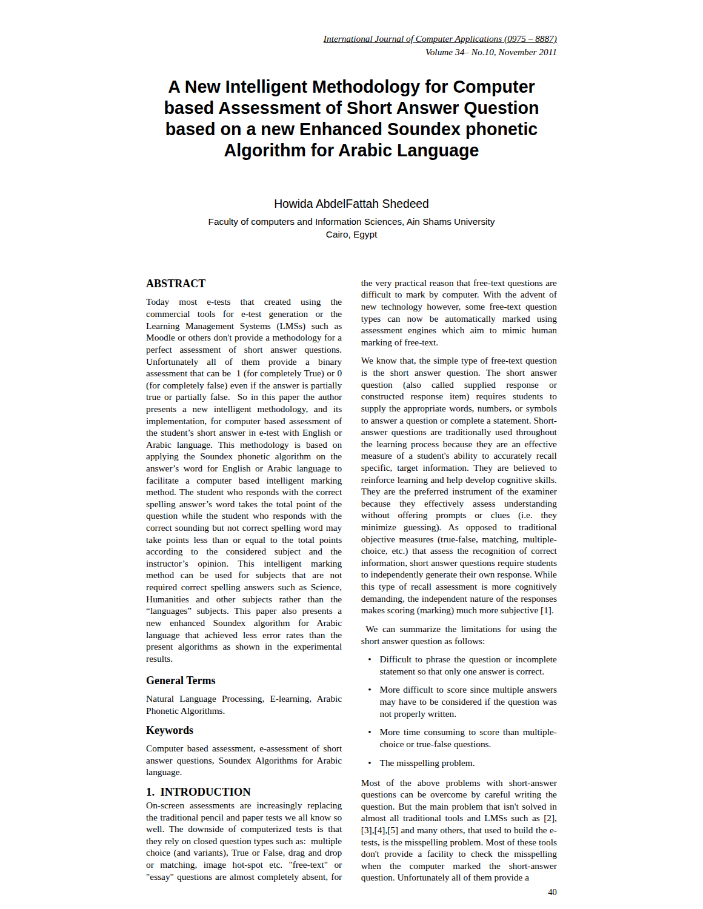International Journal of Computer Applications (0975 – 8887)
Volume 34– No.10, November 2011
A New Intelligent Methodology for Computer based Assessment of Short Answer Question based on a new Enhanced Soundex phonetic Algorithm for Arabic Language
Howida AbdelFattah Shedeed
Faculty of computers and Information Sciences, Ain Shams University
Cairo, Egypt
ABSTRACT
Today most e-tests that created using the commercial tools for e-test generation or the Learning Management Systems (LMSs) such as Moodle or others don't provide a methodology for a perfect assessment of short answer questions. Unfortunately all of them provide a binary assessment that can be 1 (for completely True) or 0 (for completely false) even if the answer is partially true or partially false. So in this paper the author presents a new intelligent methodology, and its implementation, for computer based assessment of the student’s short answer in e-test with English or Arabic language. This methodology is based on applying the Soundex phonetic algorithm on the answer’s word for English or Arabic language to facilitate a computer based intelligent marking method. The student who responds with the correct spelling answer’s word takes the total point of the question while the student who responds with the correct sounding but not correct spelling word may take points less than or equal to the total points according to the considered subject and the instructor’s opinion. This intelligent marking method can be used for subjects that are not required correct spelling answers such as Science, Humanities and other subjects rather than the “languages” subjects. This paper also presents a new enhanced Soundex algorithm for Arabic language that achieved less error rates than the present algorithms as shown in the experimental results.
General Terms
Natural Language Processing, E-learning, Arabic Phonetic Algorithms.
Keywords
Computer based assessment, e-assessment of short answer questions, Soundex Algorithms for Arabic language.
1. INTRODUCTION
On-screen assessments are increasingly replacing the traditional pencil and paper tests we all know so well. The downside of computerized tests is that they rely on closed question types such as: multiple choice (and variants), True or False, drag and drop or matching, image hot-spot etc. "free-text" or "essay" questions are almost completely absent, for the very practical reason that free-text questions are difficult to mark by computer. With the advent of new technology however, some free-text question types can now be automatically marked using assessment engines which aim to mimic human marking of free-text.
We know that, the simple type of free-text question is the short answer question. The short answer question (also called supplied response or constructed response item) requires students to supply the appropriate words, numbers, or symbols to answer a question or complete a statement. Short-answer questions are traditionally used throughout the learning process because they are an effective measure of a student's ability to accurately recall specific, target information. They are believed to reinforce learning and help develop cognitive skills. They are the preferred instrument of the examiner because they effectively assess understanding without offering prompts or clues (i.e. they minimize guessing). As opposed to traditional objective measures (true-false, matching, multiple-choice, etc.) that assess the recognition of correct information, short answer questions require students to independently generate their own response. While this type of recall assessment is more cognitively demanding, the independent nature of the responses makes scoring (marking) much more subjective [1].
We can summarize the limitations for using the short answer question as follows:
Difficult to phrase the question or incomplete statement so that only one answer is correct.
More difficult to score since multiple answers may have to be considered if the question was not properly written.
More time consuming to score than multiple-choice or true-false questions.
The misspelling problem.
Most of the above problems with short-answer questions can be overcome by careful writing the question. But the main problem that isn't solved in almost all traditional tools and LMSs such as [2],[3],[4],[5] and many others, that used to build the e-tests, is the misspelling problem. Most of these tools don't provide a facility to check the misspelling when the computer marked the short-answer question. Unfortunately all of them provide a
40